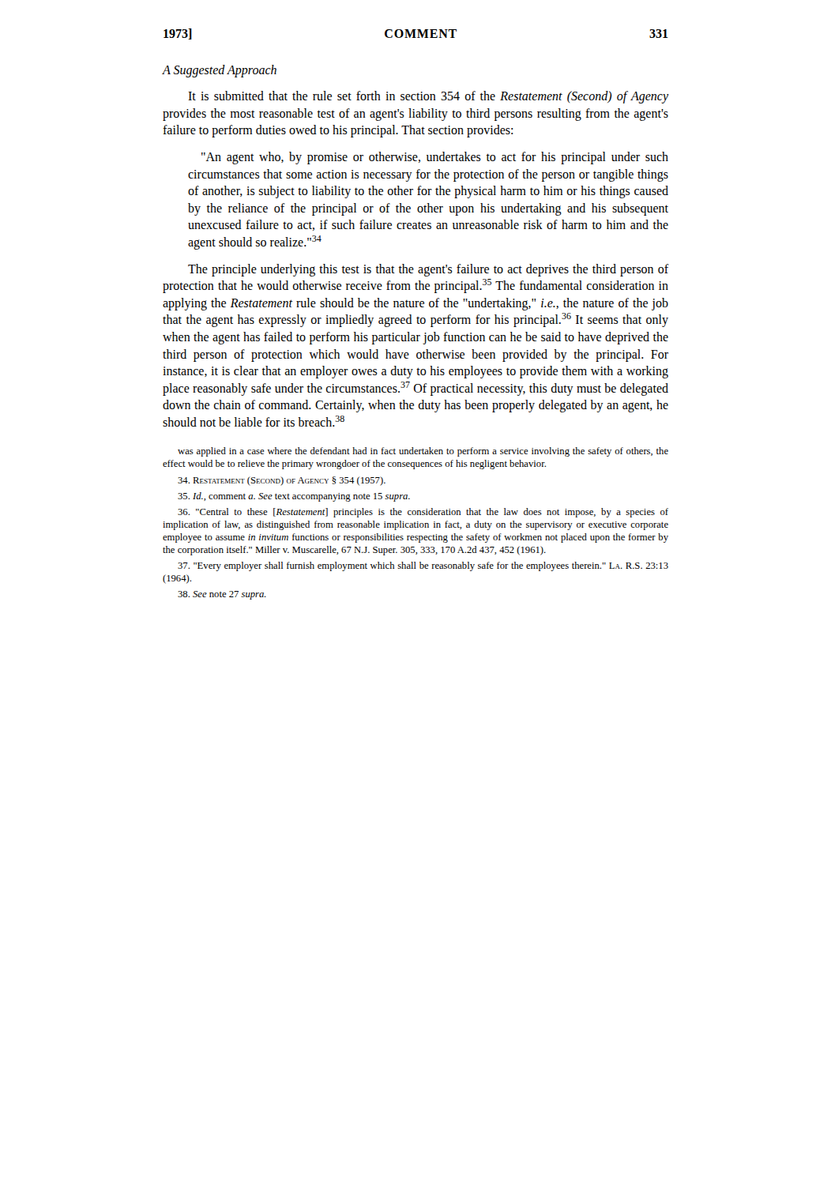1973] COMMENT 331
A Suggested Approach
It is submitted that the rule set forth in section 354 of the Restatement (Second) of Agency provides the most reasonable test of an agent's liability to third persons resulting from the agent's failure to perform duties owed to his principal. That section provides:
"An agent who, by promise or otherwise, undertakes to act for his principal under such circumstances that some action is necessary for the protection of the person or tangible things of another, is subject to liability to the other for the physical harm to him or his things caused by the reliance of the principal or of the other upon his undertaking and his subsequent unexcused failure to act, if such failure creates an unreasonable risk of harm to him and the agent should so realize."34
The principle underlying this test is that the agent's failure to act deprives the third person of protection that he would otherwise receive from the principal.35 The fundamental consideration in applying the Restatement rule should be the nature of the "undertaking," i.e., the nature of the job that the agent has expressly or impliedly agreed to perform for his principal.36 It seems that only when the agent has failed to perform his particular job function can he be said to have deprived the third person of protection which would have otherwise been provided by the principal. For instance, it is clear that an employer owes a duty to his employees to provide them with a working place reasonably safe under the circumstances.37 Of practical necessity, this duty must be delegated down the chain of command. Certainly, when the duty has been properly delegated by an agent, he should not be liable for its breach.38
was applied in a case where the defendant had in fact undertaken to perform a service involving the safety of others, the effect would be to relieve the primary wrongdoer of the consequences of his negligent behavior.
34. Restatement (Second) of Agency § 354 (1957).
35. Id., comment a. See text accompanying note 15 supra.
36. "Central to these [Restatement] principles is the consideration that the law does not impose, by a species of implication of law, as distinguished from reasonable implication in fact, a duty on the supervisory or executive corporate employee to assume in invitum functions or responsibilities respecting the safety of workmen not placed upon the former by the corporation itself." Miller v. Muscarelle, 67 N.J. Super. 305, 333, 170 A.2d 437, 452 (1961).
37. "Every employer shall furnish employment which shall be reasonably safe for the employees therein." La. R.S. 23:13 (1964).
38. See note 27 supra.